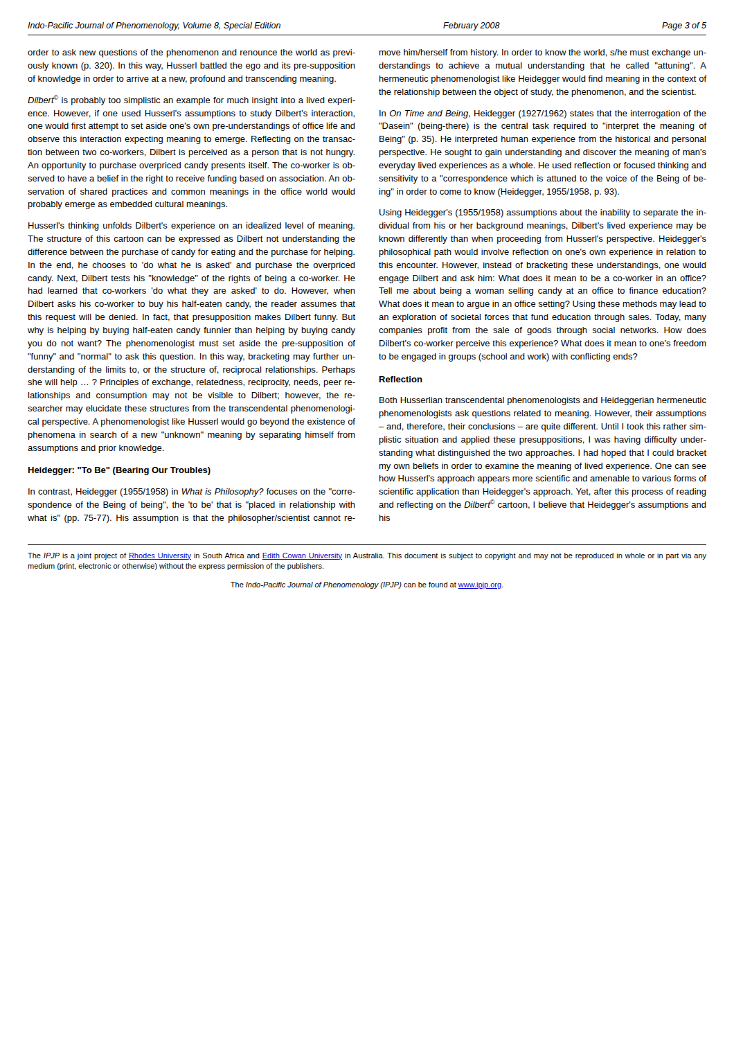Indo-Pacific Journal of Phenomenology, Volume 8, Special Edition February 2008 Page 3 of 5
order to ask new questions of the phenomenon and renounce the world as previously known (p. 320). In this way, Husserl battled the ego and its pre-supposition of knowledge in order to arrive at a new, profound and transcending meaning.
Dilbert© is probably too simplistic an example for much insight into a lived experience. However, if one used Husserl's assumptions to study Dilbert's interaction, one would first attempt to set aside one's own pre-understandings of office life and observe this interaction expecting meaning to emerge. Reflecting on the transaction between two co-workers, Dilbert is perceived as a person that is not hungry. An opportunity to purchase overpriced candy presents itself. The co-worker is observed to have a belief in the right to receive funding based on association. An observation of shared practices and common meanings in the office world would probably emerge as embedded cultural meanings.
Husserl's thinking unfolds Dilbert's experience on an idealized level of meaning. The structure of this cartoon can be expressed as Dilbert not understanding the difference between the purchase of candy for eating and the purchase for helping. In the end, he chooses to 'do what he is asked' and purchase the overpriced candy. Next, Dilbert tests his "knowledge" of the rights of being a co-worker. He had learned that co-workers 'do what they are asked' to do. However, when Dilbert asks his co-worker to buy his half-eaten candy, the reader assumes that this request will be denied. In fact, that presupposition makes Dilbert funny. But why is helping by buying half-eaten candy funnier than helping by buying candy you do not want? The phenomenologist must set aside the pre-supposition of "funny" and "normal" to ask this question. In this way, bracketing may further understanding of the limits to, or the structure of, reciprocal relationships. Perhaps she will help … ? Principles of exchange, relatedness, reciprocity, needs, peer relationships and consumption may not be visible to Dilbert; however, the researcher may elucidate these structures from the transcendental phenomenological perspective. A phenomenologist like Husserl would go beyond the existence of phenomena in search of a new "unknown" meaning by separating himself from assumptions and prior knowledge.
Heidegger: "To Be" (Bearing Our Troubles)
In contrast, Heidegger (1955/1958) in What is Philosophy? focuses on the "correspondence of the Being of being", the 'to be' that is "placed in relationship with what is" (pp. 75-77). His assumption is that the philosopher/scientist cannot remove him/herself from history. In order to know the world, s/he must exchange understandings to achieve a mutual understanding that he called "attuning". A hermeneutic phenomenologist like Heidegger would find meaning in the context of the relationship between the object of study, the phenomenon, and the scientist.
In On Time and Being, Heidegger (1927/1962) states that the interrogation of the "Dasein" (being-there) is the central task required to "interpret the meaning of Being" (p. 35). He interpreted human experience from the historical and personal perspective. He sought to gain understanding and discover the meaning of man's everyday lived experiences as a whole. He used reflection or focused thinking and sensitivity to a "correspondence which is attuned to the voice of the Being of being" in order to come to know (Heidegger, 1955/1958, p. 93).
Using Heidegger's (1955/1958) assumptions about the inability to separate the individual from his or her background meanings, Dilbert's lived experience may be known differently than when proceeding from Husserl's perspective. Heidegger's philosophical path would involve reflection on one's own experience in relation to this encounter. However, instead of bracketing these understandings, one would engage Dilbert and ask him: What does it mean to be a co-worker in an office? Tell me about being a woman selling candy at an office to finance education? What does it mean to argue in an office setting? Using these methods may lead to an exploration of societal forces that fund education through sales. Today, many companies profit from the sale of goods through social networks. How does Dilbert's co-worker perceive this experience? What does it mean to one's freedom to be engaged in groups (school and work) with conflicting ends?
Reflection
Both Husserlian transcendental phenomenologists and Heideggerian hermeneutic phenomenologists ask questions related to meaning. However, their assumptions – and, therefore, their conclusions – are quite different. Until I took this rather simplistic situation and applied these presuppositions, I was having difficulty understanding what distinguished the two approaches. I had hoped that I could bracket my own beliefs in order to examine the meaning of lived experience. One can see how Husserl's approach appears more scientific and amenable to various forms of scientific application than Heidegger's approach. Yet, after this process of reading and reflecting on the Dilbert© cartoon, I believe that Heidegger's assumptions and his
The IPJP is a joint project of Rhodes University in South Africa and Edith Cowan University in Australia. This document is subject to copyright and may not be reproduced in whole or in part via any medium (print, electronic or otherwise) without the express permission of the publishers.
The Indo-Pacific Journal of Phenomenology (IPJP) can be found at www.ipjp.org.